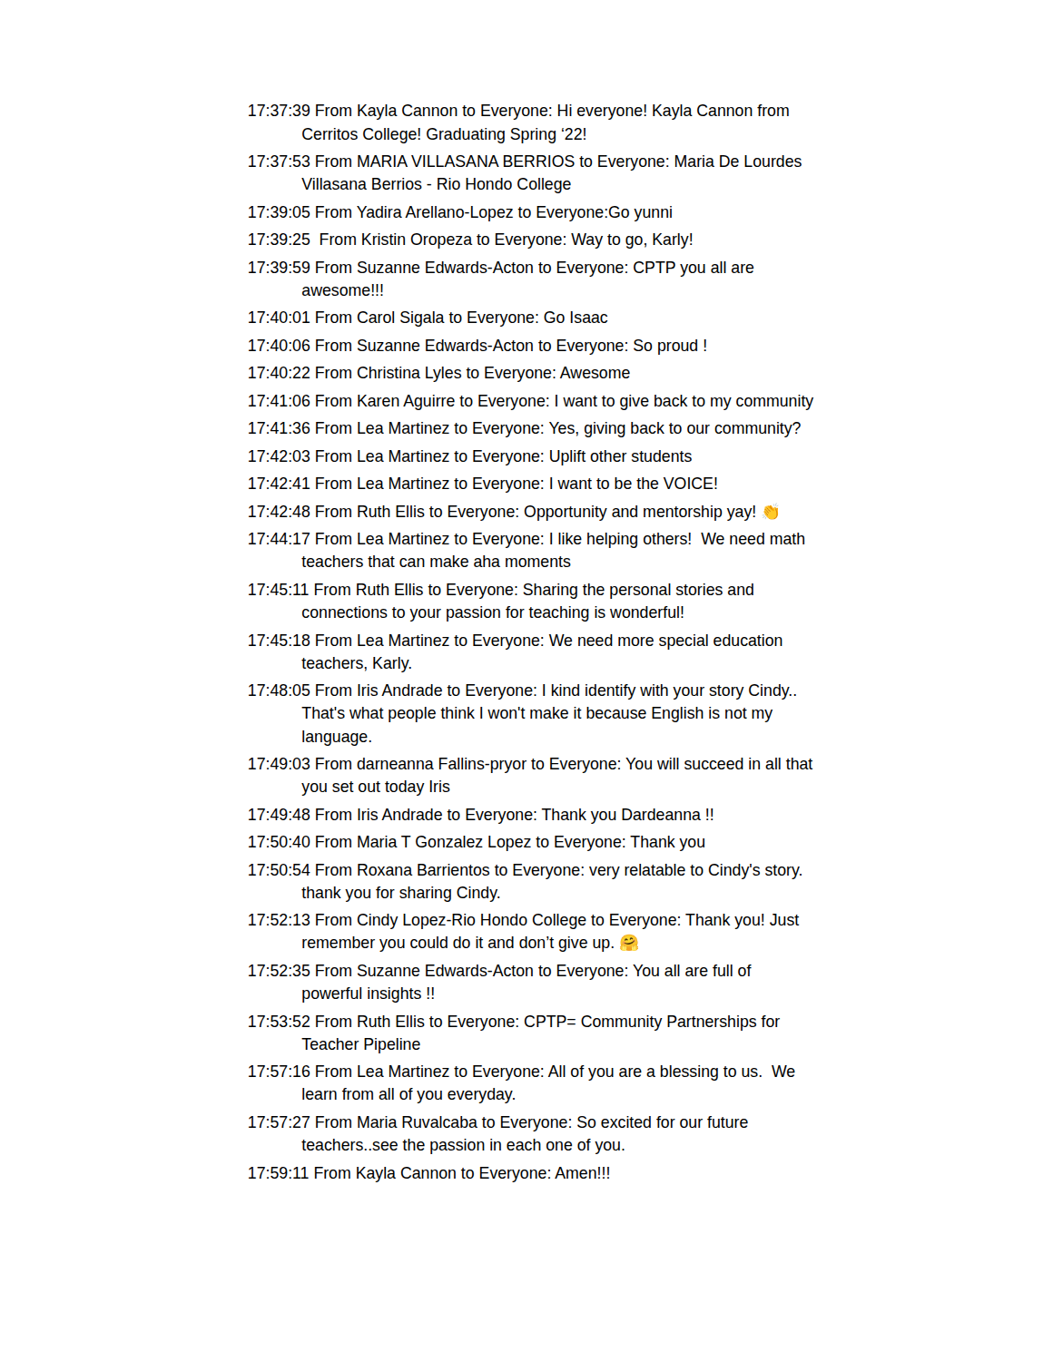17:37:39 From Kayla Cannon to Everyone: Hi everyone! Kayla Cannon from Cerritos College! Graduating Spring ‘22!
17:37:53 From MARIA VILLASANA BERRIOS to Everyone: Maria De Lourdes Villasana Berrios - Rio Hondo College
17:39:05 From Yadira Arellano-Lopez to Everyone:Go yunni
17:39:25 From Kristin Oropeza to Everyone: Way to go, Karly!
17:39:59 From Suzanne Edwards-Acton to Everyone: CPTP you all are awesome!!!
17:40:01 From Carol Sigala to Everyone: Go Isaac
17:40:06 From Suzanne Edwards-Acton to Everyone: So proud !
17:40:22 From Christina Lyles to Everyone: Awesome
17:41:06 From Karen Aguirre to Everyone: I want to give back to my community
17:41:36 From Lea Martinez to Everyone: Yes, giving back to our community?
17:42:03 From Lea Martinez to Everyone: Uplift other students
17:42:41 From Lea Martinez to Everyone: I want to be the VOICE!
17:42:48 From Ruth Ellis to Everyone: Opportunity and mentorship yay! 👏
17:44:17 From Lea Martinez to Everyone: I like helping others! We need math teachers that can make aha moments
17:45:11 From Ruth Ellis to Everyone: Sharing the personal stories and connections to your passion for teaching is wonderful!
17:45:18 From Lea Martinez to Everyone: We need more special education teachers, Karly.
17:48:05 From Iris Andrade to Everyone: I kind identify with your story Cindy.. That's what people think I won't make it because English is not my language.
17:49:03 From darneanna Fallins-pryor to Everyone: You will succeed in all that you set out today Iris
17:49:48 From Iris Andrade to Everyone: Thank you Dardeanna !!
17:50:40 From Maria T Gonzalez Lopez to Everyone: Thank you
17:50:54 From Roxana Barrientos to Everyone: very relatable to Cindy's story. thank you for sharing Cindy.
17:52:13 From Cindy Lopez-Rio Hondo College to Everyone: Thank you! Just remember you could do it and don’t give up. 🤗
17:52:35 From Suzanne Edwards-Acton to Everyone: You all are full of powerful insights !!
17:53:52 From Ruth Ellis to Everyone: CPTP= Community Partnerships for Teacher Pipeline
17:57:16 From Lea Martinez to Everyone: All of you are a blessing to us. We learn from all of you everyday.
17:57:27 From Maria Ruvalcaba to Everyone: So excited for our future teachers..see the passion in each one of you.
17:59:11 From Kayla Cannon to Everyone: Amen!!!